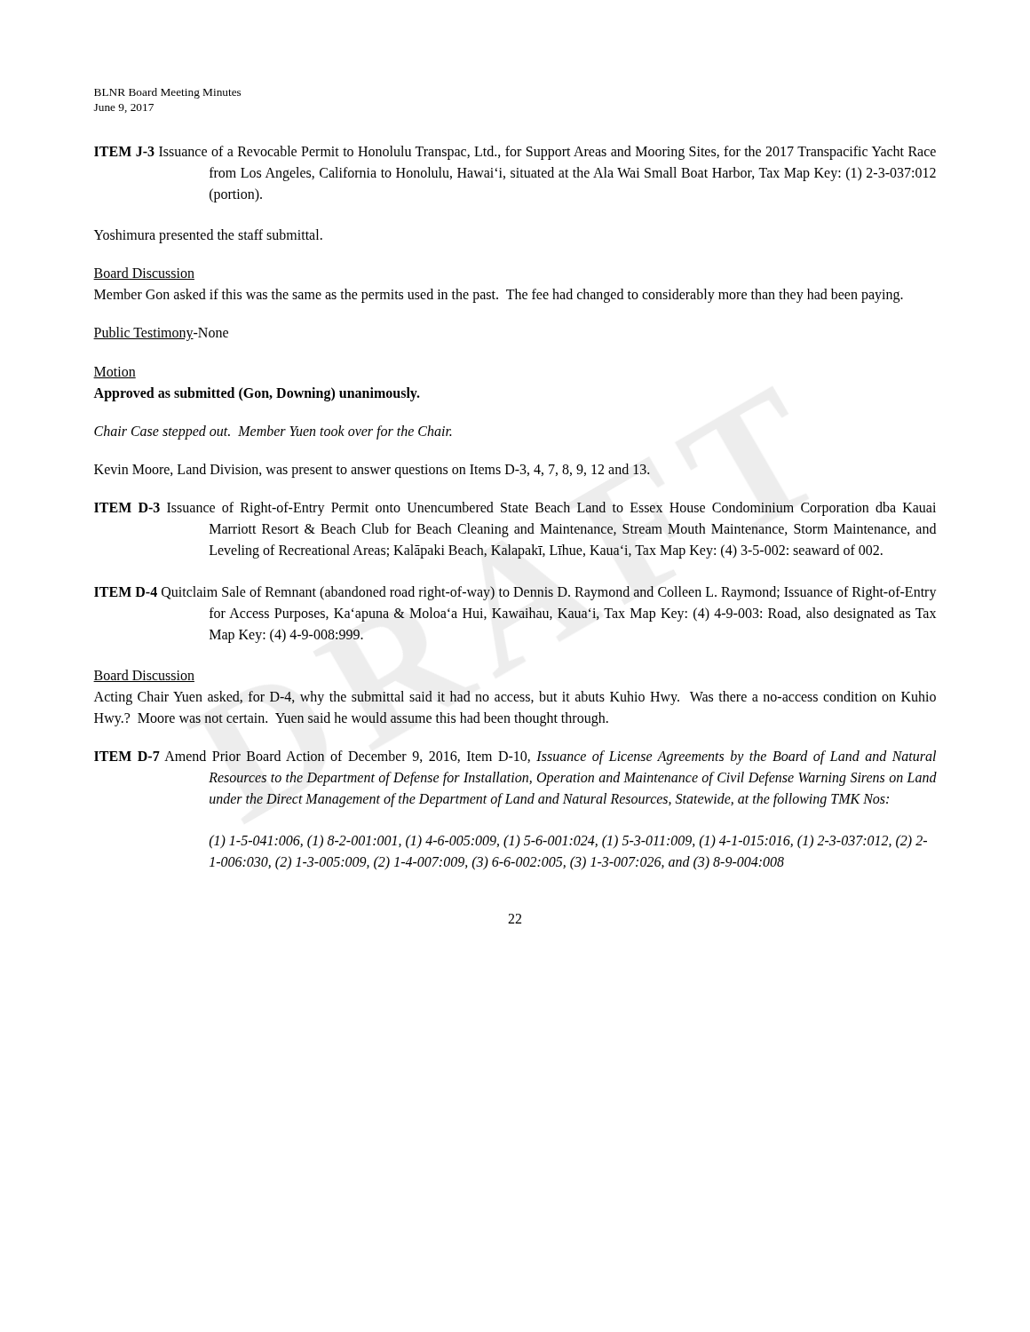DRAFT
BLNR Board Meeting Minutes
June 9, 2017
ITEM J-3 Issuance of a Revocable Permit to Honolulu Transpac, Ltd., for Support Areas and Mooring Sites, for the 2017 Transpacific Yacht Race from Los Angeles, California to Honolulu, Hawaiʻi, situated at the Ala Wai Small Boat Harbor, Tax Map Key: (1) 2-3-037:012 (portion).
Yoshimura presented the staff submittal.
Board Discussion
Member Gon asked if this was the same as the permits used in the past. The fee had changed to considerably more than they had been paying.
Public Testimony-None
Motion
Approved as submitted (Gon, Downing) unanimously.
Chair Case stepped out. Member Yuen took over for the Chair.
Kevin Moore, Land Division, was present to answer questions on Items D-3, 4, 7, 8, 9, 12 and 13.
ITEM D-3 Issuance of Right-of-Entry Permit onto Unencumbered State Beach Land to Essex House Condominium Corporation dba Kauai Marriott Resort & Beach Club for Beach Cleaning and Maintenance, Stream Mouth Maintenance, Storm Maintenance, and Leveling of Recreational Areas; Kalāpaki Beach, Kalapakī, Līhue, Kauaʻi, Tax Map Key: (4) 3-5-002: seaward of 002.
ITEM D-4 Quitclaim Sale of Remnant (abandoned road right-of-way) to Dennis D. Raymond and Colleen L. Raymond; Issuance of Right-of-Entry for Access Purposes, Kaʻapuna & Moloaʻa Hui, Kawaihau, Kauaʻi, Tax Map Key: (4) 4-9-003: Road, also designated as Tax Map Key: (4) 4-9-008:999.
Board Discussion
Acting Chair Yuen asked, for D-4, why the submittal said it had no access, but it abuts Kuhio Hwy. Was there a no-access condition on Kuhio Hwy.? Moore was not certain. Yuen said he would assume this had been thought through.
ITEM D-7 Amend Prior Board Action of December 9, 2016, Item D-10, Issuance of License Agreements by the Board of Land and Natural Resources to the Department of Defense for Installation, Operation and Maintenance of Civil Defense Warning Sirens on Land under the Direct Management of the Department of Land and Natural Resources, Statewide, at the following TMK Nos:
(1) 1-5-041:006, (1) 8-2-001:001, (1) 4-6-005:009, (1) 5-6-001:024, (1) 5-3-011:009, (1) 4-1-015:016, (1) 2-3-037:012, (2) 2-1-006:030, (2) 1-3-005:009, (2) 1-4-007:009, (3) 6-6-002:005, (3) 1-3-007:026, and (3) 8-9-004:008
22